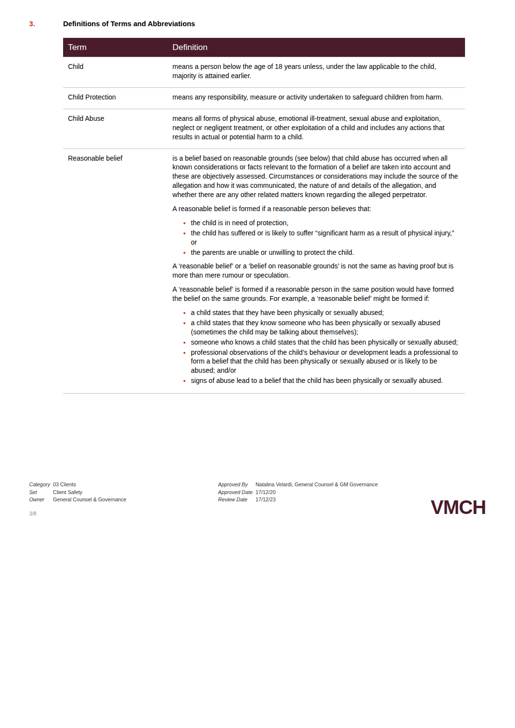3. Definitions of Terms and Abbreviations
| Term | Definition |
| --- | --- |
| Child | means a person below the age of 18 years unless, under the law applicable to the child, majority is attained earlier. |
| Child Protection | means any responsibility, measure or activity undertaken to safeguard children from harm. |
| Child Abuse | means all forms of physical abuse, emotional ill-treatment, sexual abuse and exploitation, neglect or negligent treatment, or other exploitation of a child and includes any actions that results in actual or potential harm to a child. |
| Reasonable belief | is a belief based on reasonable grounds (see below) that child abuse has occurred when all known considerations or facts relevant to the formation of a belief are taken into account and these are objectively assessed. Circumstances or considerations may include the source of the allegation and how it was communicated, the nature of and details of the allegation, and whether there are any other related matters known regarding the alleged perpetrator. A reasonable belief is formed if a reasonable person believes that: the child is in need of protection, the child has suffered or is likely to suffer “significant harm as a result of physical injury,” or the parents are unable or unwilling to protect the child. A ‘reasonable belief’ or a ‘belief on reasonable grounds’ is not the same as having proof but is more than mere rumour or speculation. A ‘reasonable belief’ is formed if a reasonable person in the same position would have formed the belief on the same grounds. For example, a ‘reasonable belief’ might be formed if: a child states that they have been physically or sexually abused; a child states that they know someone who has been physically or sexually abused (sometimes the child may be talking about themselves); someone who knows a child states that the child has been physically or sexually abused; professional observations of the child’s behaviour or development leads a professional to form a belief that the child has been physically or sexually abused or is likely to be abused; and/or signs of abuse lead to a belief that the child has been physically or sexually abused. |
| Category | 03 Clients |
| Set | Client Safety |
| Owner | General Counsel & Governance |
| Approved By | Natalina Velardi, General Counsel & GM Governance |
| Approved Date | 17/12/20 |
| Review Date | 17/12/23 |
VMCH
3/8